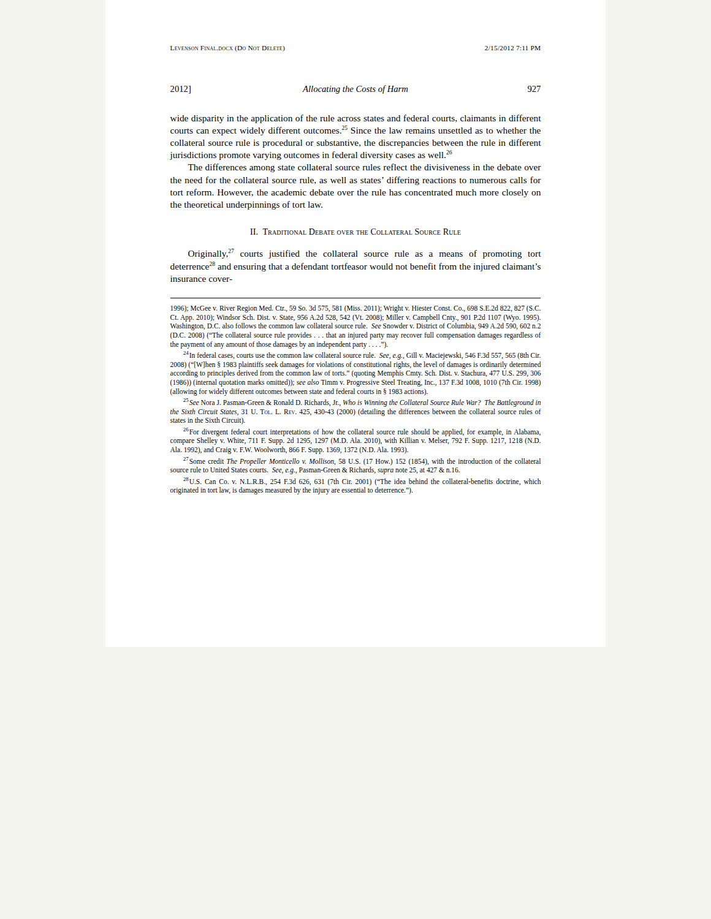Levenson Final.docx (Do Not Delete) 2/15/2012 7:11 PM
2012] Allocating the Costs of Harm 927
wide disparity in the application of the rule across states and federal courts, claimants in different courts can expect widely different outcomes.25 Since the law remains unsettled as to whether the collateral source rule is procedural or substantive, the discrepancies between the rule in different jurisdictions promote varying outcomes in federal diversity cases as well.26
The differences among state collateral source rules reflect the divisiveness in the debate over the need for the collateral source rule, as well as states’ differing reactions to numerous calls for tort reform. However, the academic debate over the rule has concentrated much more closely on the theoretical underpinnings of tort law.
II. Traditional Debate over the Collateral Source Rule
Originally,27 courts justified the collateral source rule as a means of promoting tort deterrence28 and ensuring that a defendant tortfeasor would not benefit from the injured claimant’s insurance cover-
1996); McGee v. River Region Med. Ctr., 59 So. 3d 575, 581 (Miss. 2011); Wright v. Hiester Const. Co., 698 S.E.2d 822, 827 (S.C. Ct. App. 2010); Windsor Sch. Dist. v. State, 956 A.2d 528, 542 (Vt. 2008); Miller v. Campbell Cnty., 901 P.2d 1107 (Wyo. 1995). Washington, D.C. also follows the common law collateral source rule. See Snowder v. District of Columbia, 949 A.2d 590, 602 n.2 (D.C. 2008) (“The collateral source rule provides . . . that an injured party may recover full compensation damages regardless of the payment of any amount of those damages by an independent party . . . .”).
24 In federal cases, courts use the common law collateral source rule. See, e.g., Gill v. Maciejewski, 546 F.3d 557, 565 (8th Cir. 2008) (“[W]hen § 1983 plaintiffs seek damages for violations of constitutional rights, the level of damages is ordinarily determined according to principles derived from the common law of torts.” (quoting Memphis Cmty. Sch. Dist. v. Stachura, 477 U.S. 299, 306 (1986)) (internal quotation marks omitted)); see also Timm v. Progressive Steel Treating, Inc., 137 F.3d 1008, 1010 (7th Cir. 1998) (allowing for widely different outcomes between state and federal courts in § 1983 actions).
25 See Nora J. Pasman-Green & Ronald D. Richards, Jr., Who is Winning the Collateral Source Rule War? The Battleground in the Sixth Circuit States, 31 U. Tol. L. Rev. 425, 430-43 (2000) (detailing the differences between the collateral source rules of states in the Sixth Circuit).
26 For divergent federal court interpretations of how the collateral source rule should be applied, for example, in Alabama, compare Shelley v. White, 711 F. Supp. 2d 1295, 1297 (M.D. Ala. 2010), with Killian v. Melser, 792 F. Supp. 1217, 1218 (N.D. Ala. 1992), and Craig v. F.W. Woolworth, 866 F. Supp. 1369, 1372 (N.D. Ala. 1993).
27 Some credit The Propeller Monticello v. Mollison, 58 U.S. (17 How.) 152 (1854), with the introduction of the collateral source rule to United States courts. See, e.g., Pasman-Green & Richards, supra note 25, at 427 & n.16.
28 U.S. Can Co. v. N.L.R.B., 254 F.3d 626, 631 (7th Cir. 2001) (“The idea behind the collateral-benefits doctrine, which originated in tort law, is damages measured by the injury are essential to deterrence.”).